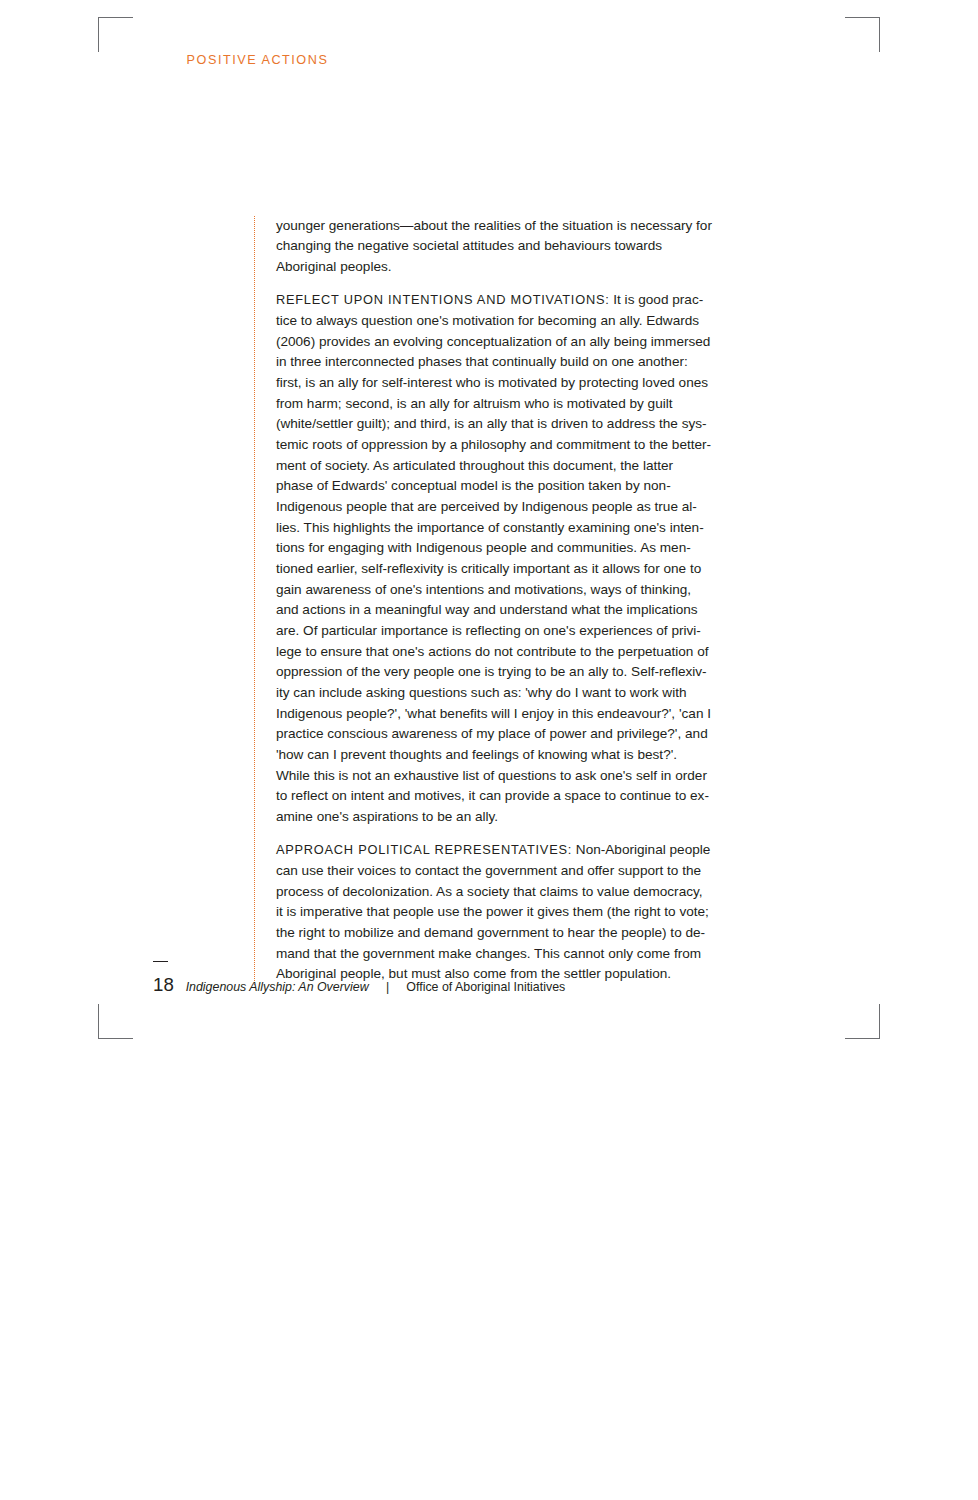Positive Actions
younger generations—about the realities of the situation is necessary for changing the negative societal attitudes and behaviours towards Aboriginal peoples.
Reflect upon intentions and motivations: It is good practice to always question one's motivation for becoming an ally. Edwards (2006) provides an evolving conceptualization of an ally being immersed in three interconnected phases that continually build on one another: first, is an ally for self-interest who is motivated by protecting loved ones from harm; second, is an ally for altruism who is motivated by guilt (white/settler guilt); and third, is an ally that is driven to address the systemic roots of oppression by a philosophy and commitment to the betterment of society. As articulated throughout this document, the latter phase of Edwards' conceptual model is the position taken by non-Indigenous people that are perceived by Indigenous people as true allies. This highlights the importance of constantly examining one's intentions for engaging with Indigenous people and communities. As mentioned earlier, self-reflexivity is critically important as it allows for one to gain awareness of one's intentions and motivations, ways of thinking, and actions in a meaningful way and understand what the implications are. Of particular importance is reflecting on one's experiences of privilege to ensure that one's actions do not contribute to the perpetuation of oppression of the very people one is trying to be an ally to. Self-reflexivity can include asking questions such as: 'why do I want to work with Indigenous people?', 'what benefits will I enjoy in this endeavour?', 'can I practice conscious awareness of my place of power and privilege?', and 'how can I prevent thoughts and feelings of knowing what is best?'. While this is not an exhaustive list of questions to ask one's self in order to reflect on intent and motives, it can provide a space to continue to examine one's aspirations to be an ally.
Approach political representatives: Non-Aboriginal people can use their voices to contact the government and offer support to the process of decolonization. As a society that claims to value democracy, it is imperative that people use the power it gives them (the right to vote; the right to mobilize and demand government to hear the people) to demand that the government make changes. This cannot only come from Aboriginal people, but must also come from the settler population.
18 Indigenous Allyship: An Overview | Office of Aboriginal Initiatives